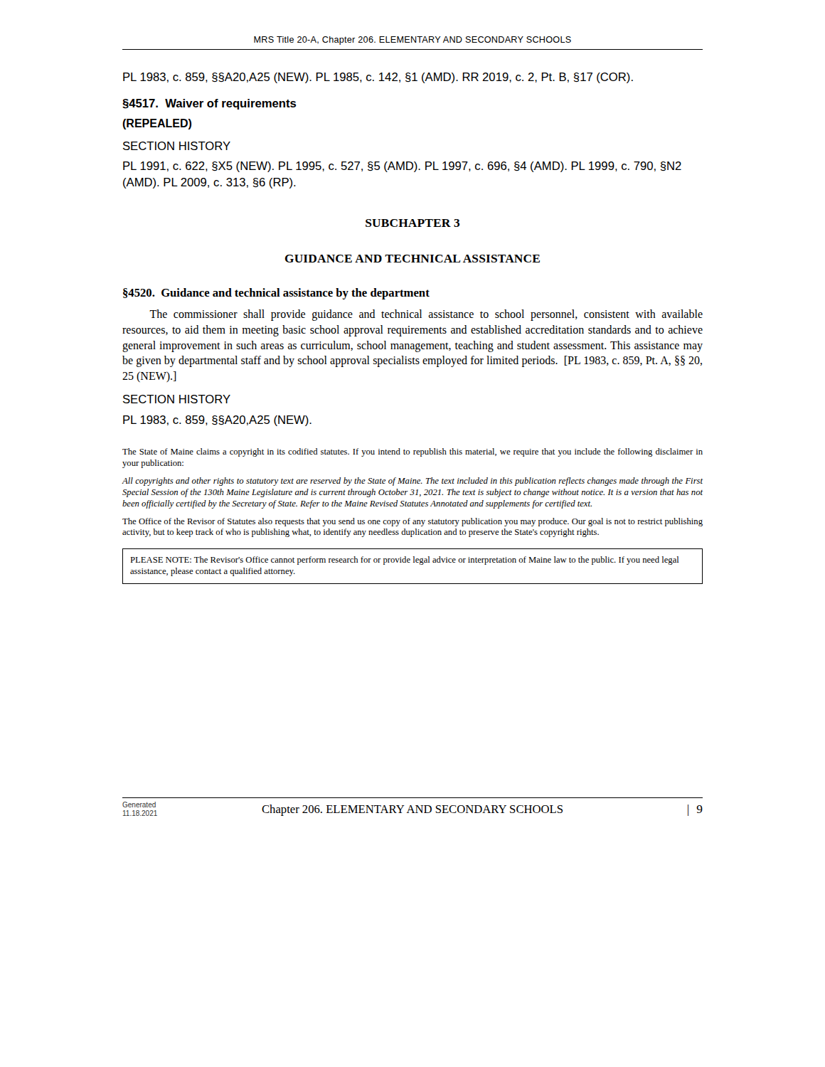MRS Title 20-A, Chapter 206. ELEMENTARY AND SECONDARY SCHOOLS
PL 1983, c. 859, §§A20,A25 (NEW). PL 1985, c. 142, §1 (AMD). RR 2019, c. 2, Pt. B, §17 (COR).
§4517. Waiver of requirements
(REPEALED)
SECTION HISTORY
PL 1991, c. 622, §X5 (NEW). PL 1995, c. 527, §5 (AMD). PL 1997, c. 696, §4 (AMD). PL 1999, c. 790, §N2 (AMD). PL 2009, c. 313, §6 (RP).
SUBCHAPTER 3
GUIDANCE AND TECHNICAL ASSISTANCE
§4520. Guidance and technical assistance by the department
The commissioner shall provide guidance and technical assistance to school personnel, consistent with available resources, to aid them in meeting basic school approval requirements and established accreditation standards and to achieve general improvement in such areas as curriculum, school management, teaching and student assessment. This assistance may be given by departmental staff and by school approval specialists employed for limited periods. [PL 1983, c. 859, Pt. A, §§ 20, 25 (NEW).]
SECTION HISTORY
PL 1983, c. 859, §§A20,A25 (NEW).
The State of Maine claims a copyright in its codified statutes. If you intend to republish this material, we require that you include the following disclaimer in your publication:
All copyrights and other rights to statutory text are reserved by the State of Maine. The text included in this publication reflects changes made through the First Special Session of the 130th Maine Legislature and is current through October 31, 2021. The text is subject to change without notice. It is a version that has not been officially certified by the Secretary of State. Refer to the Maine Revised Statutes Annotated and supplements for certified text.
The Office of the Revisor of Statutes also requests that you send us one copy of any statutory publication you may produce. Our goal is not to restrict publishing activity, but to keep track of who is publishing what, to identify any needless duplication and to preserve the State's copyright rights.
PLEASE NOTE: The Revisor's Office cannot perform research for or provide legal advice or interpretation of Maine law to the public. If you need legal assistance, please contact a qualified attorney.
Generated
11.18.2021
Chapter 206. ELEMENTARY AND SECONDARY SCHOOLS
|9